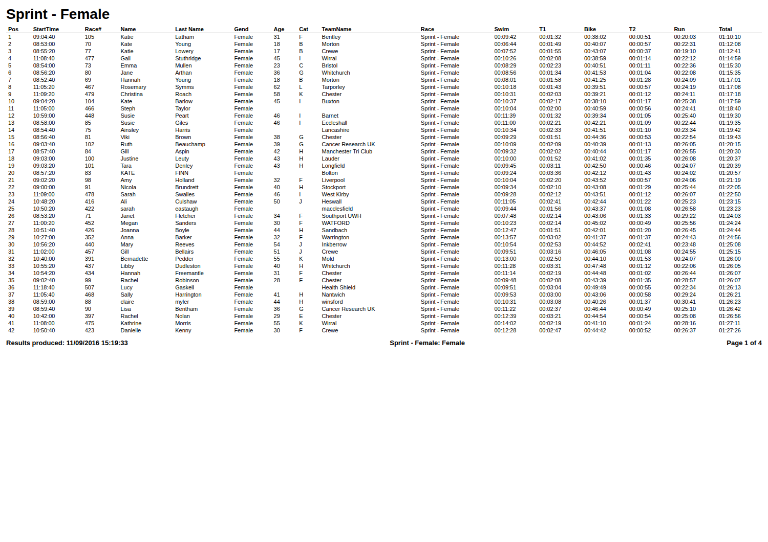Sprint - Female
| Pos | StartTime | Race# | Name | Last Name | Gend | Age | Cat | TeamName | Race | Swim | T1 | Bike | T2 | Run | Total |
| --- | --- | --- | --- | --- | --- | --- | --- | --- | --- | --- | --- | --- | --- | --- | --- |
| 1 | 09:04:40 | 105 | Katie | Latham | Female | 31 | F | Bentley | Sprint - Female | 00:09:42 | 00:01:32 | 00:38:02 | 00:00:51 | 00:20:03 | 01:10:10 |
| 2 | 08:53:00 | 70 | Kate | Young | Female | 18 | B | Morton | Sprint - Female | 00:06:44 | 00:01:49 | 00:40:07 | 00:00:57 | 00:22:31 | 01:12:08 |
| 3 | 08:55:20 | 77 | Katie | Lowery | Female | 17 | B | Crewe | Sprint - Female | 00:07:52 | 00:01:55 | 00:43:07 | 00:00:37 | 00:19:10 | 01:12:41 |
| 4 | 11:08:40 | 477 | Gail | Stuthridge | Female | 45 | I | Wirral | Sprint - Female | 00:10:26 | 00:02:08 | 00:38:59 | 00:01:14 | 00:22:12 | 01:14:59 |
| 5 | 08:54:00 | 73 | Emma | Mullen | Female | 23 | C | Bristol | Sprint - Female | 00:08:29 | 00:02:23 | 00:40:51 | 00:01:11 | 00:22:36 | 01:15:30 |
| 6 | 08:56:20 | 80 | Jane | Arthan | Female | 36 | G | Whitchurch | Sprint - Female | 00:08:56 | 00:01:34 | 00:41:53 | 00:01:04 | 00:22:08 | 01:15:35 |
| 7 | 08:52:40 | 69 | Hannah | Young | Female | 18 | B | Morton | Sprint - Female | 00:08:01 | 00:01:58 | 00:41:25 | 00:01:28 | 00:24:09 | 01:17:01 |
| 8 | 11:05:20 | 467 | Rosemary | Symms | Female | 62 | L | Tarporley | Sprint - Female | 00:10:18 | 00:01:43 | 00:39:51 | 00:00:57 | 00:24:19 | 01:17:08 |
| 9 | 11:09:20 | 479 | Christina | Roach | Female | 58 | K | Chester | Sprint - Female | 00:10:31 | 00:02:03 | 00:39:21 | 00:01:12 | 00:24:11 | 01:17:18 |
| 10 | 09:04:20 | 104 | Kate | Barlow | Female | 45 | I | Buxton | Sprint - Female | 00:10:37 | 00:02:17 | 00:38:10 | 00:01:17 | 00:25:38 | 01:17:59 |
| 11 | 11:05:00 | 466 | Steph | Taylor | Female | | | | Sprint - Female | 00:10:04 | 00:02:00 | 00:40:59 | 00:00:56 | 00:24:41 | 01:18:40 |
| 12 | 10:59:00 | 448 | Susie | Peart | Female | 46 | I | Barnet | Sprint - Female | 00:11:39 | 00:01:32 | 00:39:34 | 00:01:05 | 00:25:40 | 01:19:30 |
| 13 | 08:58:00 | 85 | Susie | Giles | Female | 46 | I | Eccleshall | Sprint - Female | 00:11:00 | 00:02:21 | 00:42:21 | 00:01:09 | 00:22:44 | 01:19:35 |
| 14 | 08:54:40 | 75 | Ainsley | Harris | Female | | | Lancashire | Sprint - Female | 00:10:34 | 00:02:33 | 00:41:51 | 00:01:10 | 00:23:34 | 01:19:42 |
| 15 | 08:56:40 | 81 | Viki | Brown | Female | 38 | G | Chester | Sprint - Female | 00:09:29 | 00:01:51 | 00:44:36 | 00:00:53 | 00:22:54 | 01:19:43 |
| 16 | 09:03:40 | 102 | Ruth | Beauchamp | Female | 39 | G | Cancer Research UK | Sprint - Female | 00:10:09 | 00:02:09 | 00:40:39 | 00:01:13 | 00:26:05 | 01:20:15 |
| 17 | 08:57:40 | 84 | Gill | Aspin | Female | 42 | H | Manchester Tri Club | Sprint - Female | 00:09:32 | 00:02:02 | 00:40:44 | 00:01:17 | 00:26:55 | 01:20:30 |
| 18 | 09:03:00 | 100 | Justine | Leuty | Female | 43 | H | Lauder | Sprint - Female | 00:10:00 | 00:01:52 | 00:41:02 | 00:01:35 | 00:26:08 | 01:20:37 |
| 19 | 09:03:20 | 101 | Tara | Denley | Female | 43 | H | Longfield | Sprint - Female | 00:09:45 | 00:03:11 | 00:42:50 | 00:00:46 | 00:24:07 | 01:20:39 |
| 20 | 08:57:20 | 83 | KATE | FINN | Female | | | Bolton | Sprint - Female | 00:09:24 | 00:03:36 | 00:42:12 | 00:01:43 | 00:24:02 | 01:20:57 |
| 21 | 09:02:20 | 98 | Amy | Holland | Female | 32 | F | Liverpool | Sprint - Female | 00:10:04 | 00:02:20 | 00:43:52 | 00:00:57 | 00:24:06 | 01:21:19 |
| 22 | 09:00:00 | 91 | Nicola | Brundrett | Female | 40 | H | Stockport | Sprint - Female | 00:09:34 | 00:02:10 | 00:43:08 | 00:01:29 | 00:25:44 | 01:22:05 |
| 23 | 11:09:00 | 478 | Sarah | Swailes | Female | 46 | I | West Kirby | Sprint - Female | 00:09:28 | 00:02:12 | 00:43:51 | 00:01:12 | 00:26:07 | 01:22:50 |
| 24 | 10:48:20 | 416 | Ali | Culshaw | Female | 50 | J | Heswall | Sprint - Female | 00:11:05 | 00:02:41 | 00:42:44 | 00:01:22 | 00:25:23 | 01:23:15 |
| 25 | 10:50:20 | 422 | sarah | eastaugh | Female | | | macclesfield | Sprint - Female | 00:09:44 | 00:01:56 | 00:43:37 | 00:01:08 | 00:26:58 | 01:23:23 |
| 26 | 08:53:20 | 71 | Janet | Fletcher | Female | 34 | F | Southport UWH | Sprint - Female | 00:07:48 | 00:02:14 | 00:43:06 | 00:01:33 | 00:29:22 | 01:24:03 |
| 27 | 11:00:20 | 452 | Megan | Sanders | Female | 30 | F | WATFORD | Sprint - Female | 00:10:23 | 00:02:14 | 00:45:02 | 00:00:49 | 00:25:56 | 01:24:24 |
| 28 | 10:51:40 | 426 | Joanna | Boyle | Female | 44 | H | Sandbach | Sprint - Female | 00:12:47 | 00:01:51 | 00:42:01 | 00:01:20 | 00:26:45 | 01:24:44 |
| 29 | 10:27:00 | 352 | Anna | Barker | Female | 32 | F | Warrington | Sprint - Female | 00:13:57 | 00:03:02 | 00:41:37 | 00:01:37 | 00:24:43 | 01:24:56 |
| 30 | 10:56:20 | 440 | Mary | Reeves | Female | 54 | J | Inkberrow | Sprint - Female | 00:10:54 | 00:02:53 | 00:44:52 | 00:02:41 | 00:23:48 | 01:25:08 |
| 31 | 11:02:00 | 457 | Gill | Bellairs | Female | 51 | J | Crewe | Sprint - Female | 00:09:51 | 00:03:16 | 00:46:05 | 00:01:08 | 00:24:55 | 01:25:15 |
| 32 | 10:40:00 | 391 | Bernadette | Pedder | Female | 55 | K | Mold | Sprint - Female | 00:13:00 | 00:02:50 | 00:44:10 | 00:01:53 | 00:24:07 | 01:26:00 |
| 33 | 10:55:20 | 437 | Libby | Dudleston | Female | 40 | H | Whitchurch | Sprint - Female | 00:11:28 | 00:03:31 | 00:47:48 | 00:01:12 | 00:22:06 | 01:26:05 |
| 34 | 10:54:20 | 434 | Hannah | Freemantle | Female | 31 | F | Chester | Sprint - Female | 00:11:14 | 00:02:19 | 00:44:48 | 00:01:02 | 00:26:44 | 01:26:07 |
| 35 | 09:02:40 | 99 | Rachel | Robinson | Female | 28 | E | Chester | Sprint - Female | 00:09:48 | 00:02:08 | 00:43:39 | 00:01:35 | 00:28:57 | 01:26:07 |
| 36 | 11:18:40 | 507 | Lucy | Gaskell | Female | | | Health Shield | Sprint - Female | 00:09:51 | 00:03:04 | 00:49:49 | 00:00:55 | 00:22:34 | 01:26:13 |
| 37 | 11:05:40 | 468 | Sally | Harrington | Female | 41 | H | Nantwich | Sprint - Female | 00:09:53 | 00:03:00 | 00:43:06 | 00:00:58 | 00:29:24 | 01:26:21 |
| 38 | 08:59:00 | 88 | claire | myler | Female | 44 | H | winsford | Sprint - Female | 00:10:31 | 00:03:08 | 00:40:26 | 00:01:37 | 00:30:41 | 01:26:23 |
| 39 | 08:59:40 | 90 | Lisa | Bentham | Female | 36 | G | Cancer Research UK | Sprint - Female | 00:11:22 | 00:02:37 | 00:46:44 | 00:00:49 | 00:25:10 | 01:26:42 |
| 40 | 10:42:00 | 397 | Rachel | Nolan | Female | 29 | E | Chester | Sprint - Female | 00:12:39 | 00:03:21 | 00:44:54 | 00:00:54 | 00:25:08 | 01:26:56 |
| 41 | 11:08:00 | 475 | Kathrine | Morris | Female | 55 | K | Wirral | Sprint - Female | 00:14:02 | 00:02:19 | 00:41:10 | 00:01:24 | 00:28:16 | 01:27:11 |
| 42 | 10:50:40 | 423 | Danielle | Kenny | Female | 30 | F | Crewe | Sprint - Female | 00:12:28 | 00:02:47 | 00:44:42 | 00:00:52 | 00:26:37 | 01:27:26 |
Results produced: 11/09/2016 15:19:33 Sprint - Female: Female Page 1 of 4